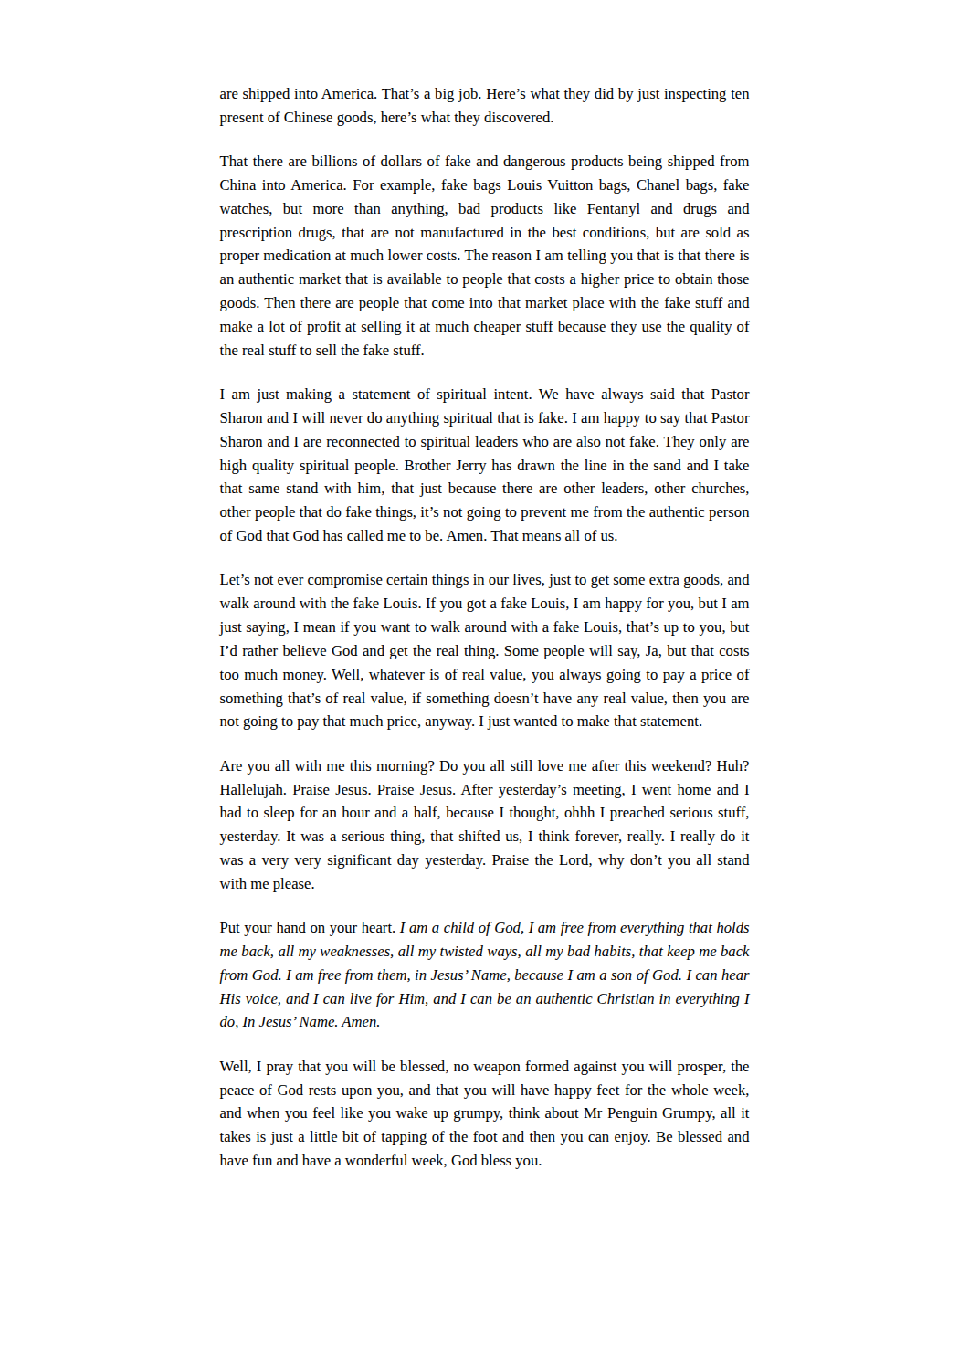are shipped into America. That’s a big job. Here’s what they did by just inspecting ten present of Chinese goods, here’s what they discovered.
That there are billions of dollars of fake and dangerous products being shipped from China into America. For example, fake bags Louis Vuitton bags, Chanel bags, fake watches, but more than anything, bad products like Fentanyl and drugs and prescription drugs, that are not manufactured in the best conditions, but are sold as proper medication at much lower costs. The reason I am telling you that is that there is an authentic market that is available to people that costs a higher price to obtain those goods. Then there are people that come into that market place with the fake stuff and make a lot of profit at selling it at much cheaper stuff because they use the quality of the real stuff to sell the fake stuff.
I am just making a statement of spiritual intent. We have always said that Pastor Sharon and I will never do anything spiritual that is fake. I am happy to say that Pastor Sharon and I are reconnected to spiritual leaders who are also not fake. They only are high quality spiritual people. Brother Jerry has drawn the line in the sand and I take that same stand with him, that just because there are other leaders, other churches, other people that do fake things, it’s not going to prevent me from the authentic person of God that God has called me to be. Amen. That means all of us.
Let’s not ever compromise certain things in our lives, just to get some extra goods, and walk around with the fake Louis. If you got a fake Louis, I am happy for you, but I am just saying, I mean if you want to walk around with a fake Louis, that’s up to you, but I’d rather believe God and get the real thing. Some people will say, Ja, but that costs too much money. Well, whatever is of real value, you always going to pay a price of something that’s of real value, if something doesn’t have any real value, then you are not going to pay that much price, anyway. I just wanted to make that statement.
Are you all with me this morning? Do you all still love me after this weekend? Huh? Hallelujah. Praise Jesus. Praise Jesus. After yesterday’s meeting, I went home and I had to sleep for an hour and a half, because I thought, ohhh I preached serious stuff, yesterday. It was a serious thing, that shifted us, I think forever, really. I really do it was a very very significant day yesterday. Praise the Lord, why don’t you all stand with me please.
Put your hand on your heart. I am a child of God, I am free from everything that holds me back, all my weaknesses, all my twisted ways, all my bad habits, that keep me back from God. I am free from them, in Jesus’ Name, because I am a son of God. I can hear His voice, and I can live for Him, and I can be an authentic Christian in everything I do, In Jesus’ Name. Amen.
Well, I pray that you will be blessed, no weapon formed against you will prosper, the peace of God rests upon you, and that you will have happy feet for the whole week, and when you feel like you wake up grumpy, think about Mr Penguin Grumpy, all it takes is just a little bit of tapping of the foot and then you can enjoy. Be blessed and have fun and have a wonderful week, God bless you.